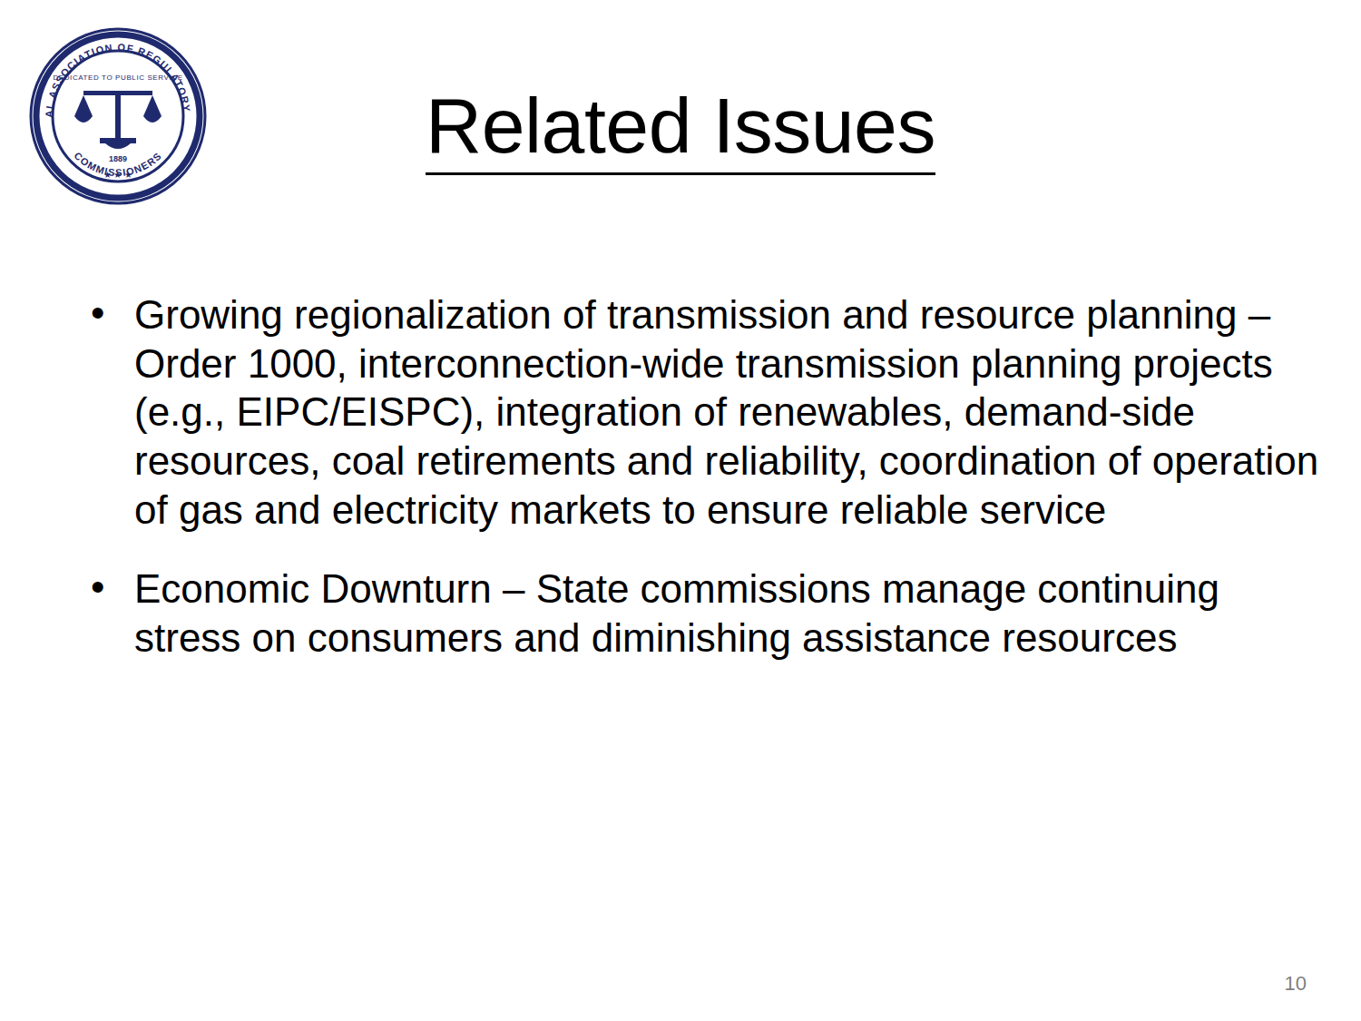NATIONAL ASSOCIATION OF REGULATORY UTILITY COMMISSIONERS DEDICATED TO PUBLIC SERVICE 1889 ★ ★ ★
Related Issues
Growing regionalization of transmission and resource planning – Order 1000, interconnection-wide transmission planning projects (e.g., EIPC/EISPC), integration of renewables, demand-side resources, coal retirements and reliability, coordination of operation of gas and electricity markets to ensure reliable service
Economic Downturn – State commissions manage continuing stress on consumers and diminishing assistance resources
10